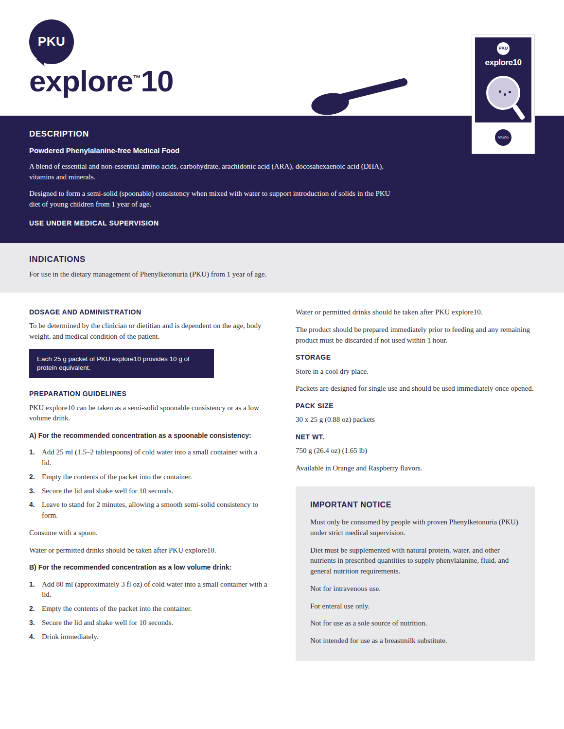PKU
explore™10
PKU
explore10
Vitaflo
Description
Powdered Phenylalanine-free Medical Food
A blend of essential and non-essential amino acids, carbohydrate, arachidonic acid (ARA), docosahexaenoic acid (DHA), vitamins and minerals.
Designed to form a semi-solid (spoonable) consistency when mixed with water to support introduction of solids in the PKU diet of young children from 1 year of age.
Use under medical supervision
Indications
For use in the dietary management of Phenylketonuria (PKU) from 1 year of age.
Dosage and Administration
To be determined by the clinician or dietitian and is dependent on the age, body weight, and medical condition of the patient.
Each 25 g packet of PKU explore10 provides 10 g of protein equivalent.
Preparation Guidelines
PKU explore10 can be taken as a semi-solid spoonable consistency or as a low volume drink.
A) For the recommended concentration as a spoonable consistency:
Add 25 ml (1.5–2 tablespoons) of cold water into a small container with a lid.
Empty the contents of the packet into the container.
Secure the lid and shake well for 10 seconds.
Leave to stand for 2 minutes, allowing a smooth semi-solid consistency to form.
Consume with a spoon.
Water or permitted drinks should be taken after PKU explore10.
B) For the recommended concentration as a low volume drink:
Add 80 ml (approximately 3 fl oz) of cold water into a small container with a lid.
Empty the contents of the packet into the container.
Secure the lid and shake well for 10 seconds.
Drink immediately.
Water or permitted drinks should be taken after PKU explore10.
The product should be prepared immediately prior to feeding and any remaining product must be discarded if not used within 1 hour.
Storage
Store in a cool dry place.
Packets are designed for single use and should be used immediately once opened.
Pack Size
30 x 25 g (0.88 oz) packets
Net Wt.
750 g (26.4 oz) (1.65 lb)
Available in Orange and Raspberry flavors.
Important Notice
Must only be consumed by people with proven Phenylketonuria (PKU) under strict medical supervision.
Diet must be supplemented with natural protein, water, and other nutrients in prescribed quantities to supply phenylalanine, fluid, and general nutrition requirements.
Not for intravenous use.
For enteral use only.
Not for use as a sole source of nutrition.
Not intended for use as a breastmilk substitute.